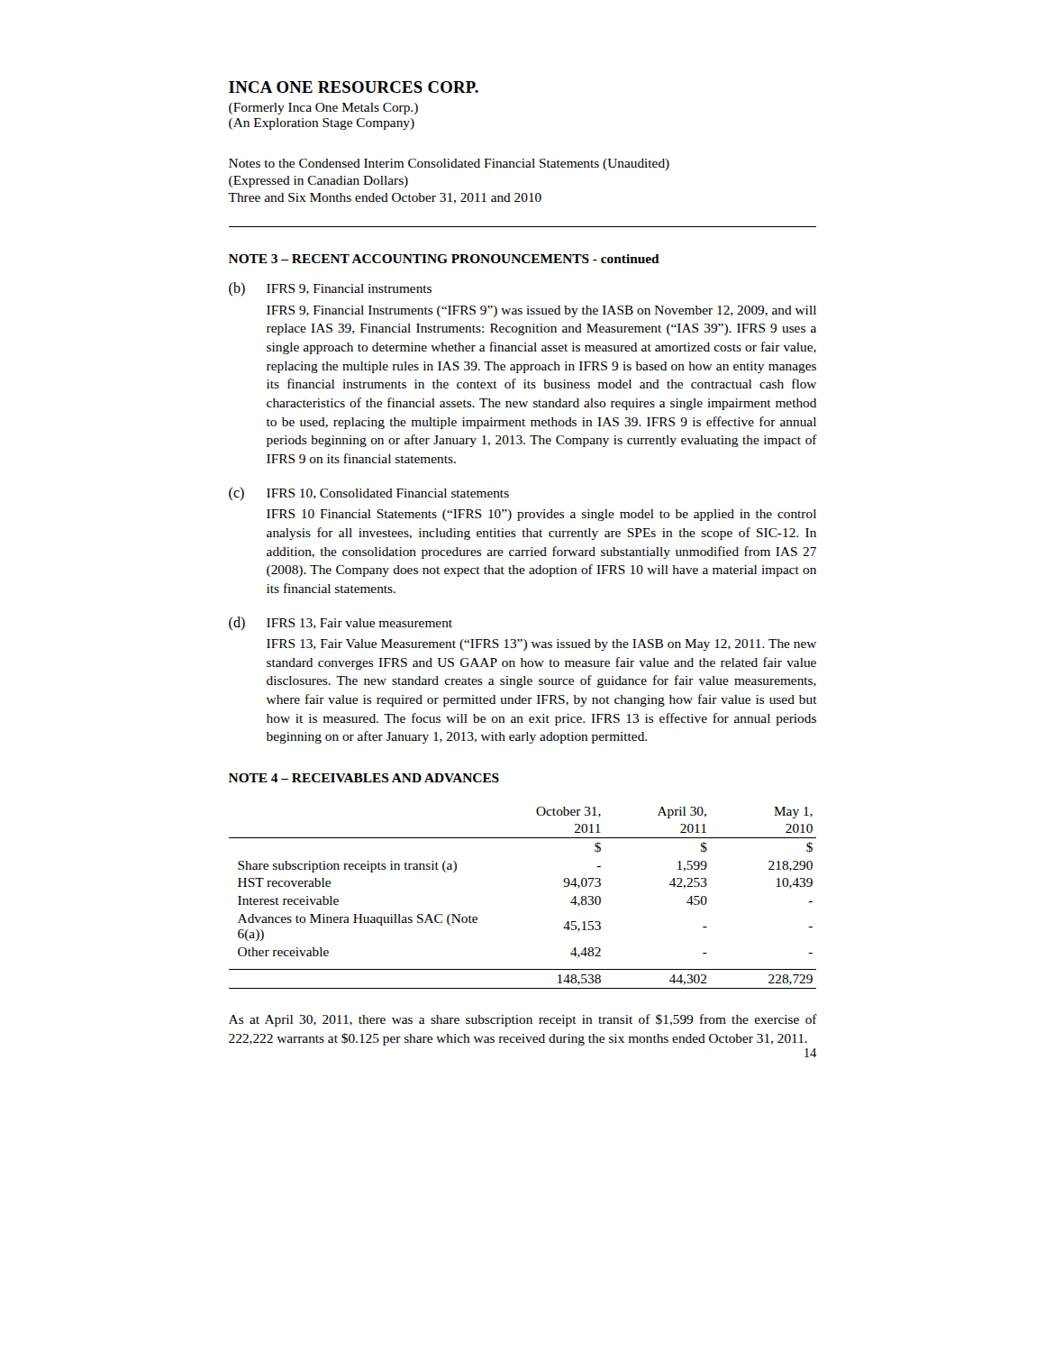INCA ONE RESOURCES CORP.
(Formerly Inca One Metals Corp.)
(An Exploration Stage Company)
Notes to the Condensed Interim Consolidated Financial Statements (Unaudited)
(Expressed in Canadian Dollars)
Three and Six Months ended October 31, 2011 and 2010
NOTE 3 – RECENT ACCOUNTING PRONOUNCEMENTS - continued
(b)
IFRS 9, Financial instruments
IFRS 9, Financial Instruments (“IFRS 9”) was issued by the IASB on November 12, 2009, and will replace IAS 39, Financial Instruments: Recognition and Measurement (“IAS 39”). IFRS 9 uses a single approach to determine whether a financial asset is measured at amortized costs or fair value, replacing the multiple rules in IAS 39. The approach in IFRS 9 is based on how an entity manages its financial instruments in the context of its business model and the contractual cash flow characteristics of the financial assets. The new standard also requires a single impairment method to be used, replacing the multiple impairment methods in IAS 39. IFRS 9 is effective for annual periods beginning on or after January 1, 2013. The Company is currently evaluating the impact of IFRS 9 on its financial statements.
(c)
IFRS 10, Consolidated Financial statements
IFRS 10 Financial Statements (“IFRS 10”) provides a single model to be applied in the control analysis for all investees, including entities that currently are SPEs in the scope of SIC-12. In addition, the consolidation procedures are carried forward substantially unmodified from IAS 27 (2008). The Company does not expect that the adoption of IFRS 10 will have a material impact on its financial statements.
(d)
IFRS 13, Fair value measurement
IFRS 13, Fair Value Measurement (“IFRS 13”) was issued by the IASB on May 12, 2011. The new standard converges IFRS and US GAAP on how to measure fair value and the related fair value disclosures. The new standard creates a single source of guidance for fair value measurements, where fair value is required or permitted under IFRS, by not changing how fair value is used but how it is measured. The focus will be on an exit price. IFRS 13 is effective for annual periods beginning on or after January 1, 2013, with early adoption permitted.
NOTE 4 – RECEIVABLES AND ADVANCES
| | October 31, | April 30, | May 1, |
| | 2011 | 2011 | 2010 |
| | $ | $ | $ |
| Share subscription receipts in transit (a) | - | 1,599 | 218,290 |
| HST recoverable | 94,073 | 42,253 | 10,439 |
| Interest receivable | 4,830 | 450 | - |
| Advances to Minera Huaquillas SAC (Note 6(a)) | 45,153 | - | - |
| Other receivable | 4,482 | - | - |
| | 148,538 | 44,302 | 228,729 |
As at April 30, 2011, there was a share subscription receipt in transit of $1,599 from the exercise of 222,222 warrants at $0.125 per share which was received during the six months ended October 31, 2011.
14